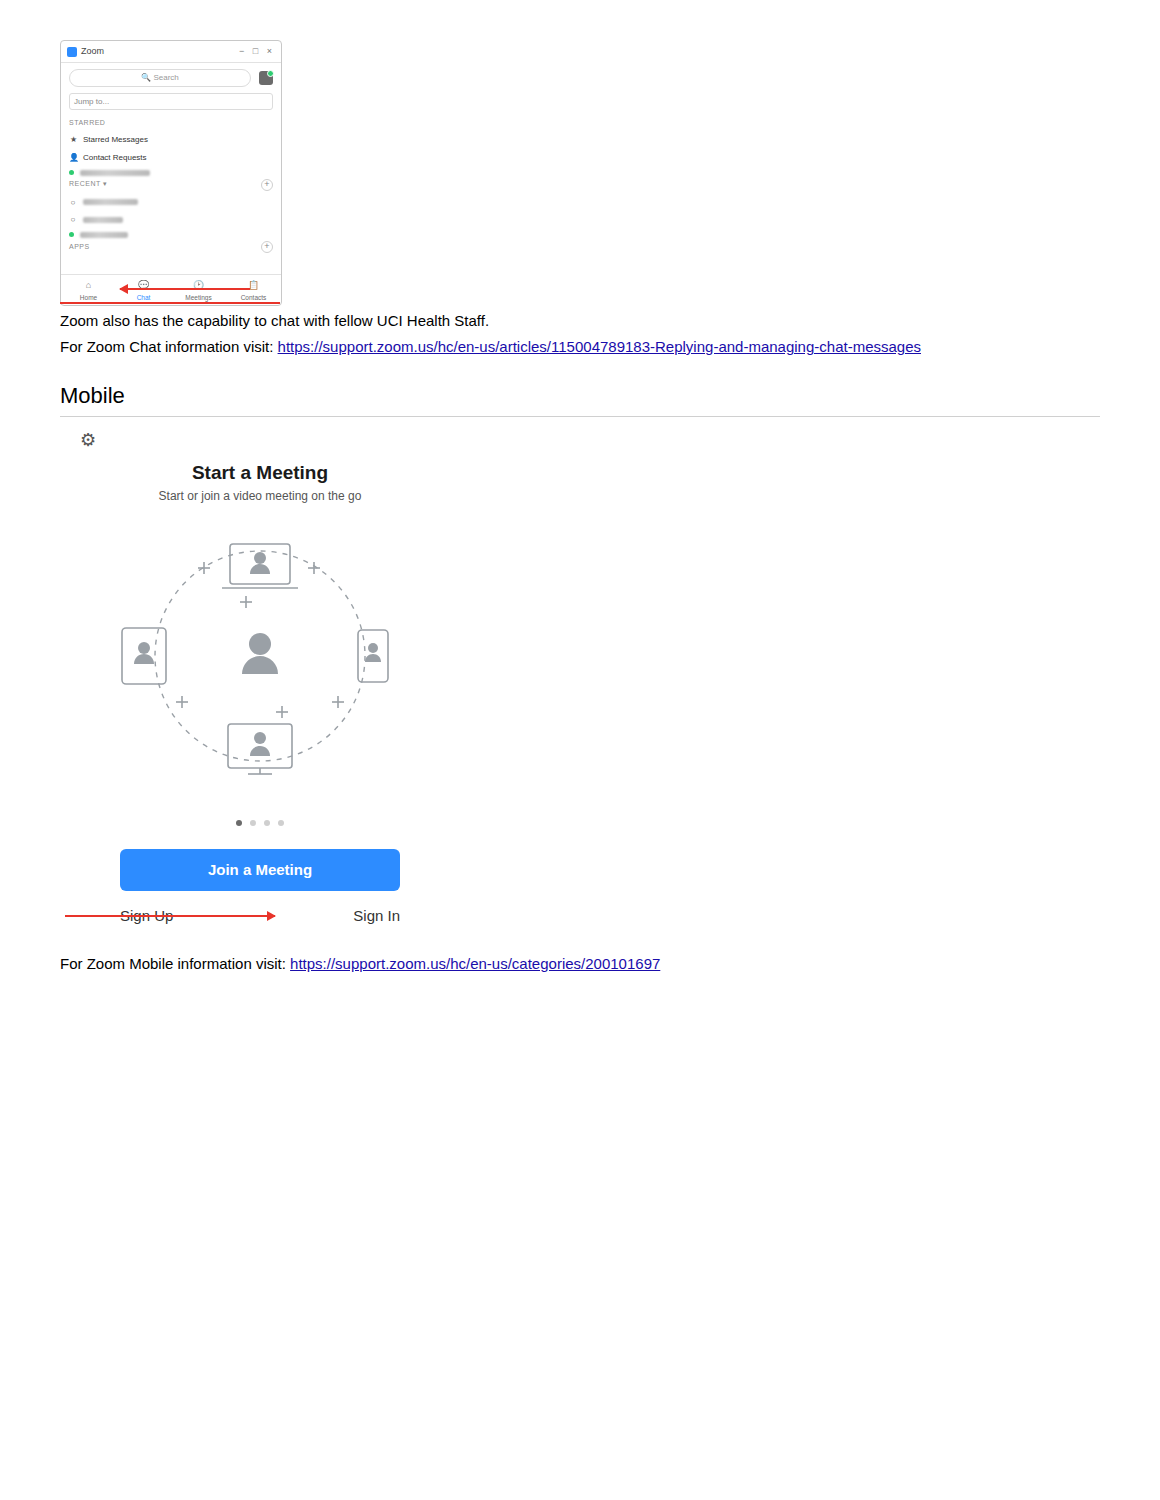Zoom
− □ ×
🔍 Search
Jump to...
STARRED
★ Starred Messages
👤 Contact Requests
name
RECENT ▾
+
○ name
○ name
name
APPS
+
⌂Home
💬Chat
🕑Meetings
📋Contacts
Zoom also has the capability to chat with fellow UCI Health Staff.
For Zoom Chat information visit: https://support.zoom.us/hc/en-us/articles/115004789183-Replying-and-managing-chat-messages
Mobile
⚙
Start a Meeting
Start or join a video meeting on the go
Join a Meeting
Sign Up
Sign In
For Zoom Mobile information visit: https://support.zoom.us/hc/en-us/categories/200101697